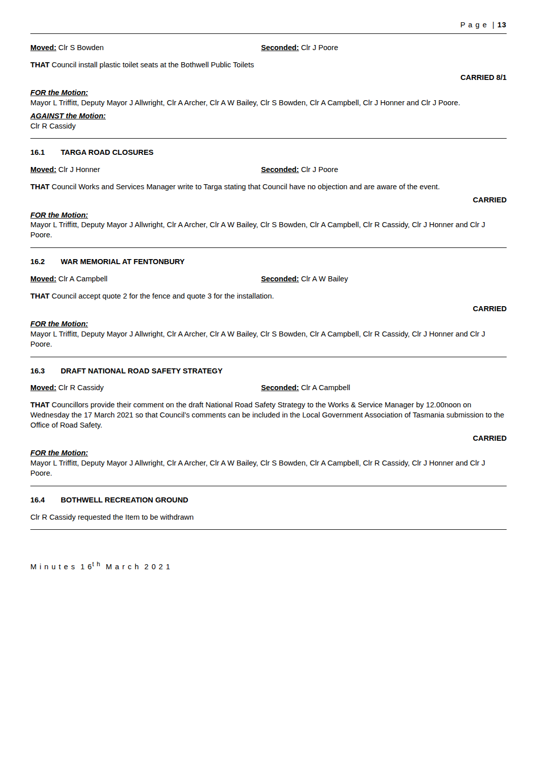P a g e | 13
Moved: Clr S Bowden Seconded: Clr J Poore
THAT Council install plastic toilet seats at the Bothwell Public Toilets
CARRIED 8/1
FOR the Motion: Mayor L Triffitt, Deputy Mayor J Allwright, Clr A Archer, Clr A W Bailey, Clr S Bowden, Clr A Campbell, Clr J Honner and Clr J Poore. AGAINST the Motion: Clr R Cassidy
16.1 TARGA ROAD CLOSURES
Moved: Clr J Honner Seconded: Clr J Poore
THAT Council Works and Services Manager write to Targa stating that Council have no objection and are aware of the event.
CARRIED
FOR the Motion: Mayor L Triffitt, Deputy Mayor J Allwright, Clr A Archer, Clr A W Bailey, Clr S Bowden, Clr A Campbell, Clr R Cassidy, Clr J Honner and Clr J Poore.
16.2 WAR MEMORIAL AT FENTONBURY
Moved: Clr A Campbell Seconded: Clr A W Bailey
THAT Council accept quote 2 for the fence and quote 3 for the installation.
CARRIED
FOR the Motion: Mayor L Triffitt, Deputy Mayor J Allwright, Clr A Archer, Clr A W Bailey, Clr S Bowden, Clr A Campbell, Clr R Cassidy, Clr J Honner and Clr J Poore.
16.3 DRAFT NATIONAL ROAD SAFETY STRATEGY
Moved: Clr R Cassidy Seconded: Clr A Campbell
THAT Councillors provide their comment on the draft National Road Safety Strategy to the Works & Service Manager by 12.00noon on Wednesday the 17 March 2021 so that Council’s comments can be included in the Local Government Association of Tasmania submission to the Office of Road Safety.
CARRIED
FOR the Motion: Mayor L Triffitt, Deputy Mayor J Allwright, Clr A Archer, Clr A W Bailey, Clr S Bowden, Clr A Campbell, Clr R Cassidy, Clr J Honner and Clr J Poore.
16.4 BOTHWELL RECREATION GROUND
Clr R Cassidy requested the Item to be withdrawn
M i n u t e s 1 6t h M a r c h 2 0 2 1